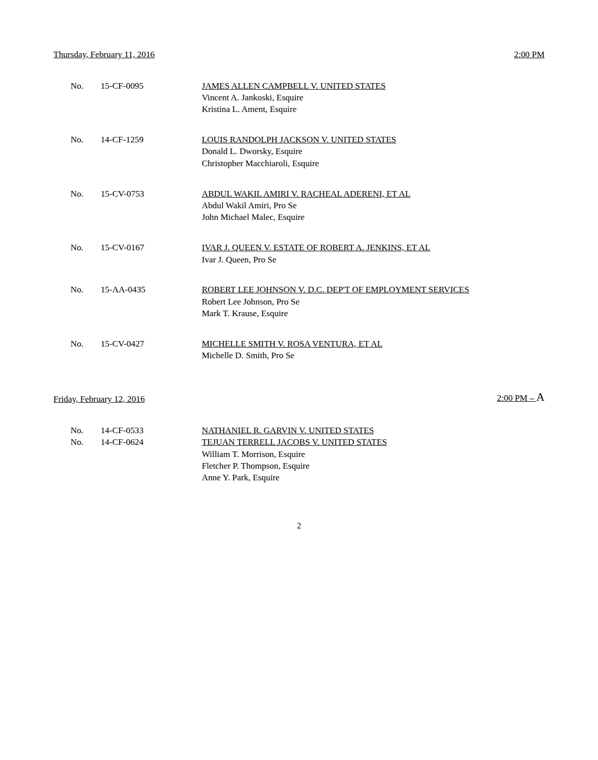Thursday, February 11, 2016 2:00 PM
No. 15-CF-0095
JAMES ALLEN CAMPBELL V. UNITED STATES Vincent A. Jankoski, Esquire Kristina L. Ament, Esquire
No. 14-CF-1259
LOUIS RANDOLPH JACKSON V. UNITED STATES Donald L. Dworsky, Esquire Christopher Macchiaroli, Esquire
No. 15-CV-0753
ABDUL WAKIL AMIRI V. RACHEAL ADERENI, ET AL Abdul Wakil Amiri, Pro Se John Michael Malec, Esquire
No. 15-CV-0167
IVAR J. QUEEN V. ESTATE OF ROBERT A. JENKINS, ET AL Ivar J. Queen, Pro Se
No. 15-AA-0435
ROBERT LEE JOHNSON V. D.C. DEP'T OF EMPLOYMENT SERVICES Robert Lee Johnson, Pro Se Mark T. Krause, Esquire
No. 15-CV-0427
MICHELLE SMITH V. ROSA VENTURA, ET AL Michelle D. Smith, Pro Se
Friday, February 12, 2016 2:00 PM – A
No. 14-CF-0533
No. 14-CF-0624
NATHANIEL R. GARVIN V. UNITED STATES TEJUAN TERRELL JACOBS V. UNITED STATES William T. Morrison, Esquire Fletcher P. Thompson, Esquire Anne Y. Park, Esquire
2